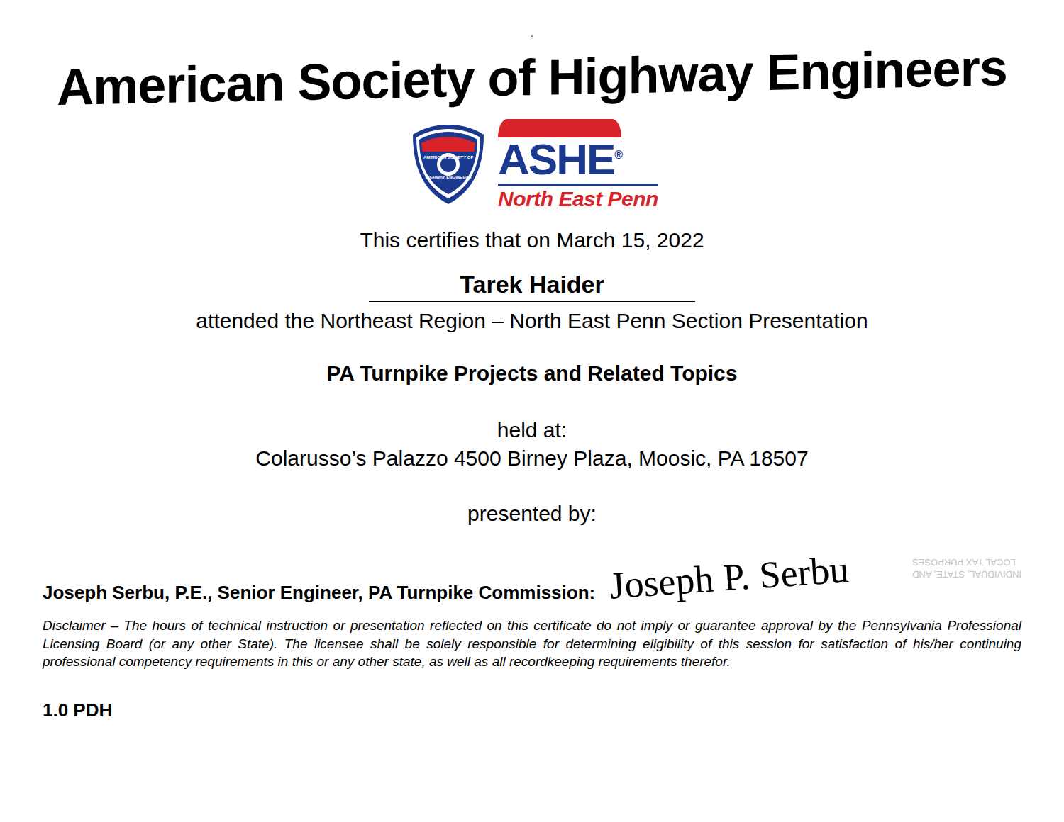.
American Society of Highway Engineers
AMERICAN SOCIETY OF HIGHWAY ENGINEERS
ASHE® North East Penn
This certifies that on March 15, 2022
Tarek Haider
attended the Northeast Region – North East Penn Section Presentation
PA Turnpike Projects and Related Topics
held at:
Colarusso’s Palazzo 4500 Birney Plaza, Moosic, PA 18507
presented by:
Joseph Serbu, P.E., Senior Engineer, PA Turnpike Commission: Joseph P. Serbu INDIVIDUAL, STATE, AND
LOCAL TAX PURPOSES
Disclaimer – The hours of technical instruction or presentation reflected on this certificate do not imply or guarantee approval by the Pennsylvania Professional Licensing Board (or any other State). The licensee shall be solely responsible for determining eligibility of this session for satisfaction of his/her continuing professional competency requirements in this or any other state, as well as all recordkeeping requirements therefor.
1.0 PDH